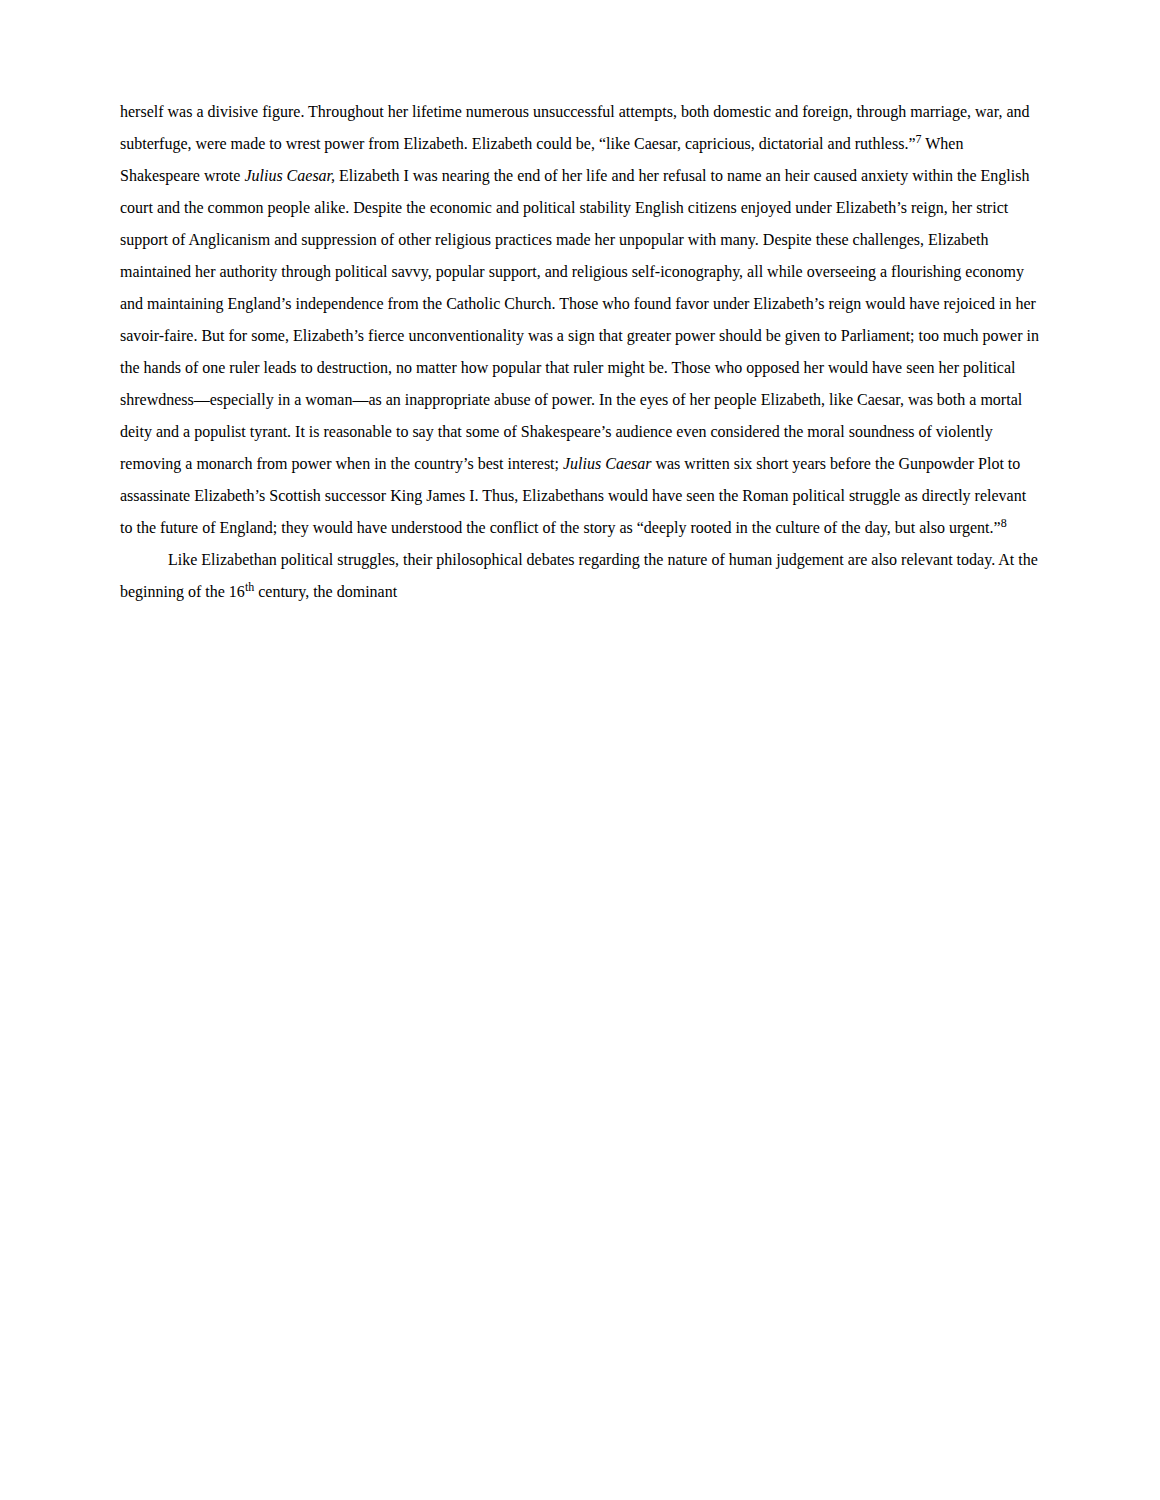herself was a divisive figure. Throughout her lifetime numerous unsuccessful attempts, both domestic and foreign, through marriage, war, and subterfuge, were made to wrest power from Elizabeth. Elizabeth could be, “like Caesar, capricious, dictatorial and ruthless.”7 When Shakespeare wrote Julius Caesar, Elizabeth I was nearing the end of her life and her refusal to name an heir caused anxiety within the English court and the common people alike. Despite the economic and political stability English citizens enjoyed under Elizabeth’s reign, her strict support of Anglicanism and suppression of other religious practices made her unpopular with many. Despite these challenges, Elizabeth maintained her authority through political savvy, popular support, and religious self-iconography, all while overseeing a flourishing economy and maintaining England’s independence from the Catholic Church. Those who found favor under Elizabeth’s reign would have rejoiced in her savoir-faire. But for some, Elizabeth’s fierce unconventionality was a sign that greater power should be given to Parliament; too much power in the hands of one ruler leads to destruction, no matter how popular that ruler might be. Those who opposed her would have seen her political shrewdness—especially in a woman—as an inappropriate abuse of power. In the eyes of her people Elizabeth, like Caesar, was both a mortal deity and a populist tyrant. It is reasonable to say that some of Shakespeare’s audience even considered the moral soundness of violently removing a monarch from power when in the country’s best interest; Julius Caesar was written six short years before the Gunpowder Plot to assassinate Elizabeth’s Scottish successor King James I. Thus, Elizabethans would have seen the Roman political struggle as directly relevant to the future of England; they would have understood the conflict of the story as “deeply rooted in the culture of the day, but also urgent.”8
Like Elizabethan political struggles, their philosophical debates regarding the nature of human judgement are also relevant today. At the beginning of the 16th century, the dominant